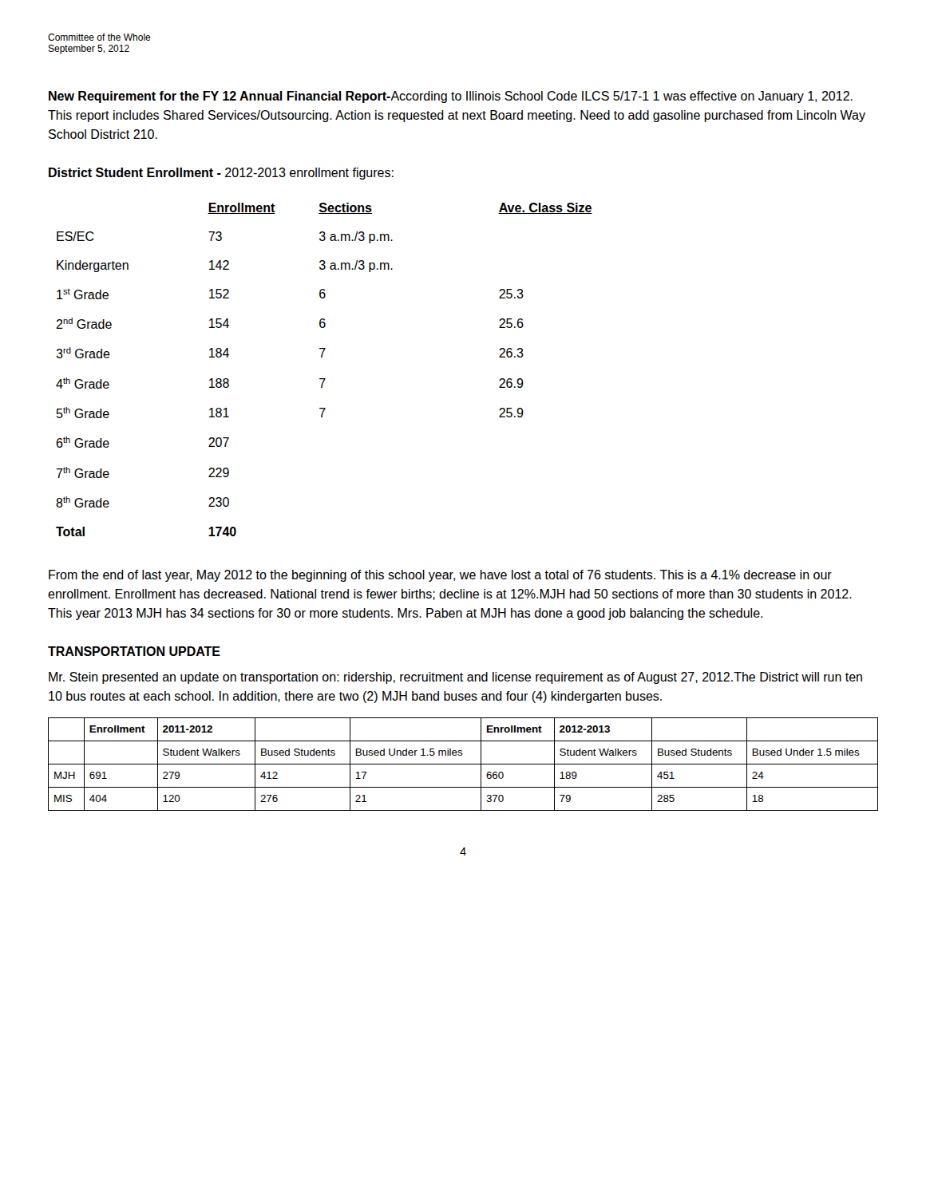Committee of the Whole
September 5, 2012
New Requirement for the FY 12 Annual Financial Report-According to Illinois School Code ILCS 5/17-1 1 was effective on January 1, 2012. This report includes Shared Services/Outsourcing. Action is requested at next Board meeting. Need to add gasoline purchased from Lincoln Way School District 210.
District Student Enrollment - 2012-2013 enrollment figures:
| | Enrollment | Sections | Ave. Class Size |
| ES/EC | 73 | 3 a.m./3 p.m. | |
| Kindergarten | 142 | 3 a.m./3 p.m. | |
| 1 st Grade | 152 | 6 | 25.3 |
| 2 nd Grade | 154 | 6 | 25.6 |
| 3 rd Grade | 184 | 7 | 26.3 |
| 4 th Grade | 188 | 7 | 26.9 |
| 5 th Grade | 181 | 7 | 25.9 |
| 6 th Grade | 207 | | |
| 7 th Grade | 229 | | |
| 8 th Grade | 230 | | |
| Total | 1740 | | |
From the end of last year, May 2012 to the beginning of this school year, we have lost a total of 76 students. This is a 4.1% decrease in our enrollment. Enrollment has decreased. National trend is fewer births; decline is at 12%.MJH had 50 sections of more than 30 students in 2012. This year 2013 MJH has 34 sections for 30 or more students. Mrs. Paben at MJH has done a good job balancing the schedule.
TRANSPORTATION UPDATE
Mr. Stein presented an update on transportation on: ridership, recruitment and license requirement as of August 27, 2012.The District will run ten 10 bus routes at each school. In addition, there are two (2) MJH band buses and four (4) kindergarten buses.
| | Enrollment | 2011-2012 | | | Enrollment | 2012-2013 | | |
| --- | --- | --- | --- | --- | --- | --- | --- | --- |
| | | Student Walkers | Bused Students | Bused Under 1.5 miles | | Student Walkers | Bused Students | Bused Under 1.5 miles |
| MJH | 691 | 279 | 412 | 17 | 660 | 189 | 451 | 24 |
| MIS | 404 | 120 | 276 | 21 | 370 | 79 | 285 | 18 |
4